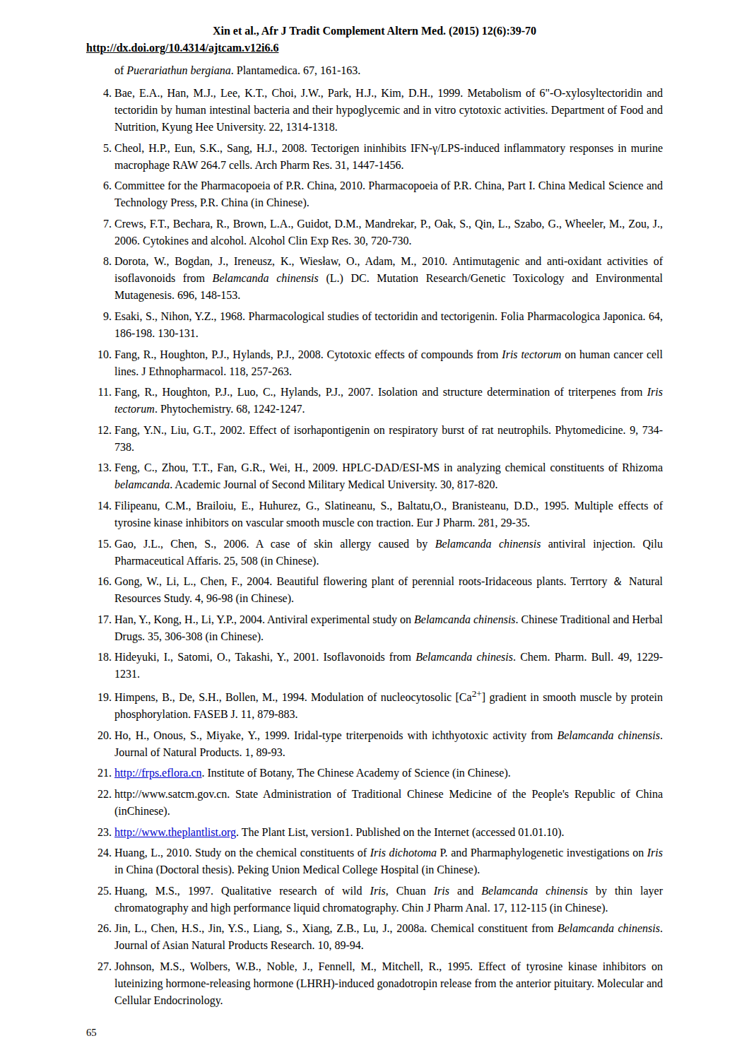Xin et al., Afr J Tradit Complement Altern Med. (2015) 12(6):39-70
http://dx.doi.org/10.4314/ajtcam.v12i6.6
of Puerariathun bergiana. Plantamedica. 67, 161-163.
Bae, E.A., Han, M.J., Lee, K.T., Choi, J.W., Park, H.J., Kim, D.H., 1999. Metabolism of 6"-O-xylosyltectoridin and tectoridin by human intestinal bacteria and their hypoglycemic and in vitro cytotoxic activities. Department of Food and Nutrition, Kyung Hee University. 22, 1314-1318.
Cheol, H.P., Eun, S.K., Sang, H.J., 2008. Tectorigen ininhibits IFN-γ/LPS-induced inflammatory responses in murine macrophage RAW 264.7 cells. Arch Pharm Res. 31, 1447-1456.
Committee for the Pharmacopoeia of P.R. China, 2010. Pharmacopoeia of P.R. China, Part I. China Medical Science and Technology Press, P.R. China (in Chinese).
Crews, F.T., Bechara, R., Brown, L.A., Guidot, D.M., Mandrekar, P., Oak, S., Qin, L., Szabo, G., Wheeler, M., Zou, J., 2006. Cytokines and alcohol. Alcohol Clin Exp Res. 30, 720-730.
Dorota, W., Bogdan, J., Ireneusz, K., Wiesław, O., Adam, M., 2010. Antimutagenic and anti-oxidant activities of isoflavonoids from Belamcanda chinensis (L.) DC. Mutation Research/Genetic Toxicology and Environmental Mutagenesis. 696, 148-153.
Esaki, S., Nihon, Y.Z., 1968. Pharmacological studies of tectoridin and tectorigenin. Folia Pharmacologica Japonica. 64, 186-198. 130-131.
Fang, R., Houghton, P.J., Hylands, P.J., 2008. Cytotoxic effects of compounds from Iris tectorum on human cancer cell lines. J Ethnopharmacol. 118, 257-263.
Fang, R., Houghton, P.J., Luo, C., Hylands, P.J., 2007. Isolation and structure determination of triterpenes from Iris tectorum. Phytochemistry. 68, 1242-1247.
Fang, Y.N., Liu, G.T., 2002. Effect of isorhapontigenin on respiratory burst of rat neutrophils. Phytomedicine. 9, 734-738.
Feng, C., Zhou, T.T., Fan, G.R., Wei, H., 2009. HPLC-DAD/ESI-MS in analyzing chemical constituents of Rhizoma belamcanda. Academic Journal of Second Military Medical University. 30, 817-820.
Filipeanu, C.M., Brailoiu, E., Huhurez, G., Slatineanu, S., Baltatu,O., Branisteanu, D.D., 1995. Multiple effects of tyrosine kinase inhibitors on vascular smooth muscle con traction. Eur J Pharm. 281, 29-35.
Gao, J.L., Chen, S., 2006. A case of skin allergy caused by Belamcanda chinensis antiviral injection. Qilu Pharmaceutical Affaris. 25, 508 (in Chinese).
Gong, W., Li, L., Chen, F., 2004. Beautiful flowering plant of perennial roots-Iridaceous plants. Terrtory ＆ Natural Resources Study. 4, 96-98 (in Chinese).
Han, Y., Kong, H., Li, Y.P., 2004. Antiviral experimental study on Belamcanda chinensis. Chinese Traditional and Herbal Drugs. 35, 306-308 (in Chinese).
Hideyuki, I., Satomi, O., Takashi, Y., 2001. Isoflavonoids from Belamcanda chinesis. Chem. Pharm. Bull. 49, 1229-1231.
Himpens, B., De, S.H., Bollen, M., 1994. Modulation of nucleocytosolic [Ca2+] gradient in smooth muscle by protein phosphorylation. FASEB J. 11, 879-883.
Ho, H., Onous, S., Miyake, Y., 1999. Iridal-type triterpenoids with ichthyotoxic activity from Belamcanda chinensis. Journal of Natural Products. 1, 89-93.
http://frps.eflora.cn. Institute of Botany, The Chinese Academy of Science (in Chinese).
http://www.satcm.gov.cn. State Administration of Traditional Chinese Medicine of the People's Republic of China (inChinese).
http://www.theplantlist.org. The Plant List, version1. Published on the Internet (accessed 01.01.10).
Huang, L., 2010. Study on the chemical constituents of Iris dichotoma P. and Pharmaphylogenetic investigations on Iris in China (Doctoral thesis). Peking Union Medical College Hospital (in Chinese).
Huang, M.S., 1997. Qualitative research of wild Iris, Chuan Iris and Belamcanda chinensis by thin layer chromatography and high performance liquid chromatography. Chin J Pharm Anal. 17, 112-115 (in Chinese).
Jin, L., Chen, H.S., Jin, Y.S., Liang, S., Xiang, Z.B., Lu, J., 2008a. Chemical constituent from Belamcanda chinensis. Journal of Asian Natural Products Research. 10, 89-94.
Johnson, M.S., Wolbers, W.B., Noble, J., Fennell, M., Mitchell, R., 1995. Effect of tyrosine kinase inhibitors on luteinizing hormone-releasing hormone (LHRH)-induced gonadotropin release from the anterior pituitary. Molecular and Cellular Endocrinology.
65